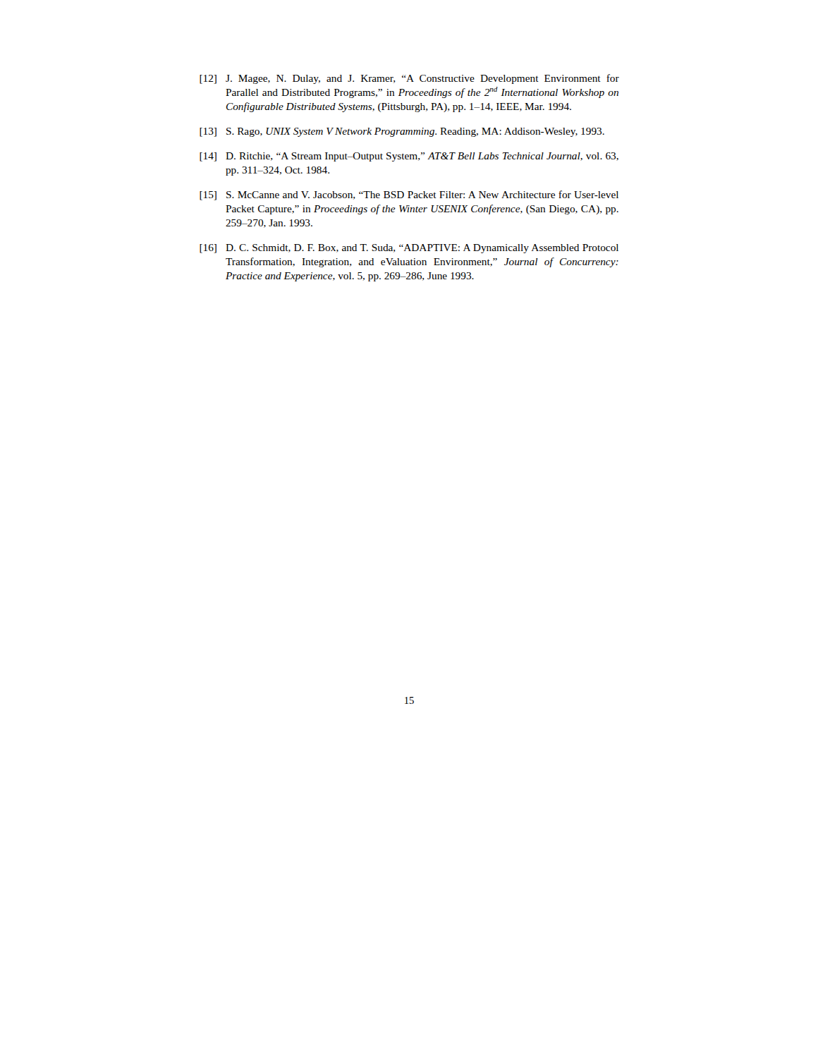[12] J. Magee, N. Dulay, and J. Kramer, “A Constructive Development Environment for Parallel and Distributed Programs,” in Proceedings of the 2nd International Workshop on Configurable Distributed Systems, (Pittsburgh, PA), pp. 1–14, IEEE, Mar. 1994.
[13] S. Rago, UNIX System V Network Programming. Reading, MA: Addison-Wesley, 1993.
[14] D. Ritchie, “A Stream Input–Output System,” AT&T Bell Labs Technical Journal, vol. 63, pp. 311–324, Oct. 1984.
[15] S. McCanne and V. Jacobson, “The BSD Packet Filter: A New Architecture for User-level Packet Capture,” in Proceedings of the Winter USENIX Conference, (San Diego, CA), pp. 259–270, Jan. 1993.
[16] D. C. Schmidt, D. F. Box, and T. Suda, “ADAPTIVE: A Dynamically Assembled Protocol Transformation, Integration, and eValuation Environment,” Journal of Concurrency: Practice and Experience, vol. 5, pp. 269–286, June 1993.
15